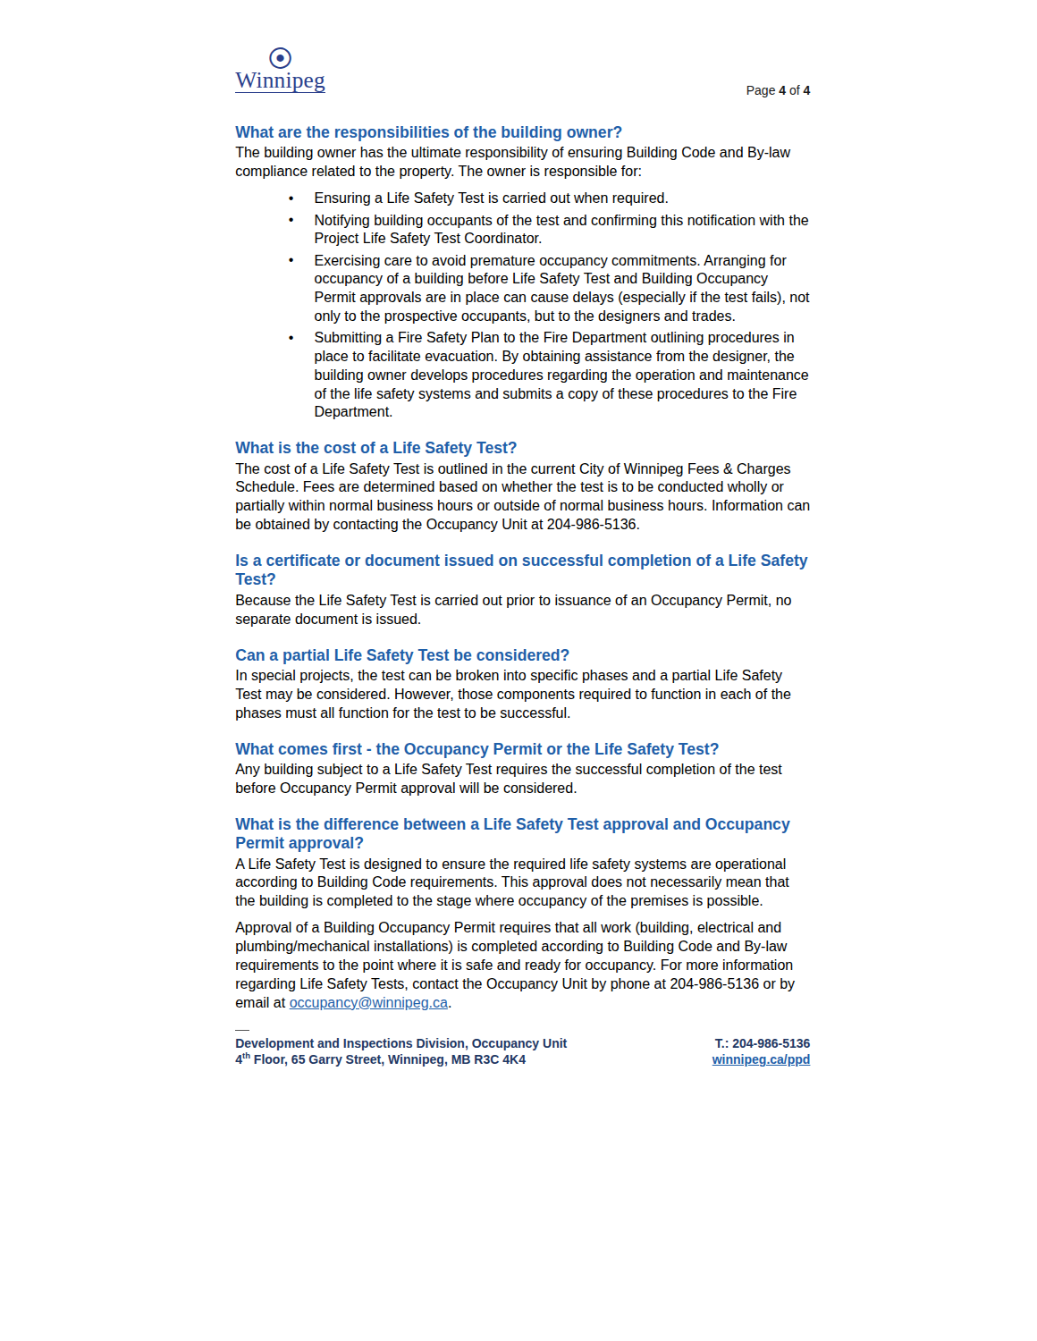⦿ Winnipeg
Page 4 of 4
What are the responsibilities of the building owner?
The building owner has the ultimate responsibility of ensuring Building Code and By-law compliance related to the property. The owner is responsible for:
Ensuring a Life Safety Test is carried out when required.
Notifying building occupants of the test and confirming this notification with the Project Life Safety Test Coordinator.
Exercising care to avoid premature occupancy commitments. Arranging for occupancy of a building before Life Safety Test and Building Occupancy Permit approvals are in place can cause delays (especially if the test fails), not only to the prospective occupants, but to the designers and trades.
Submitting a Fire Safety Plan to the Fire Department outlining procedures in place to facilitate evacuation. By obtaining assistance from the designer, the building owner develops procedures regarding the operation and maintenance of the life safety systems and submits a copy of these procedures to the Fire Department.
What is the cost of a Life Safety Test?
The cost of a Life Safety Test is outlined in the current City of Winnipeg Fees & Charges Schedule. Fees are determined based on whether the test is to be conducted wholly or partially within normal business hours or outside of normal business hours. Information can be obtained by contacting the Occupancy Unit at 204-986-5136.
Is a certificate or document issued on successful completion of a Life Safety Test?
Because the Life Safety Test is carried out prior to issuance of an Occupancy Permit, no separate document is issued.
Can a partial Life Safety Test be considered?
In special projects, the test can be broken into specific phases and a partial Life Safety Test may be considered. However, those components required to function in each of the phases must all function for the test to be successful.
What comes first - the Occupancy Permit or the Life Safety Test?
Any building subject to a Life Safety Test requires the successful completion of the test before Occupancy Permit approval will be considered.
What is the difference between a Life Safety Test approval and Occupancy Permit approval?
A Life Safety Test is designed to ensure the required life safety systems are operational according to Building Code requirements. This approval does not necessarily mean that the building is completed to the stage where occupancy of the premises is possible.
Approval of a Building Occupancy Permit requires that all work (building, electrical and plumbing/mechanical installations) is completed according to Building Code and By-law requirements to the point where it is safe and ready for occupancy. For more information regarding Life Safety Tests, contact the Occupancy Unit by phone at 204-986-5136 or by email at occupancy@winnipeg.ca.
Development and Inspections Division, Occupancy Unit
4th Floor, 65 Garry Street, Winnipeg, MB R3C 4K4
T.: 204-986-5136
winnipeg.ca/ppd